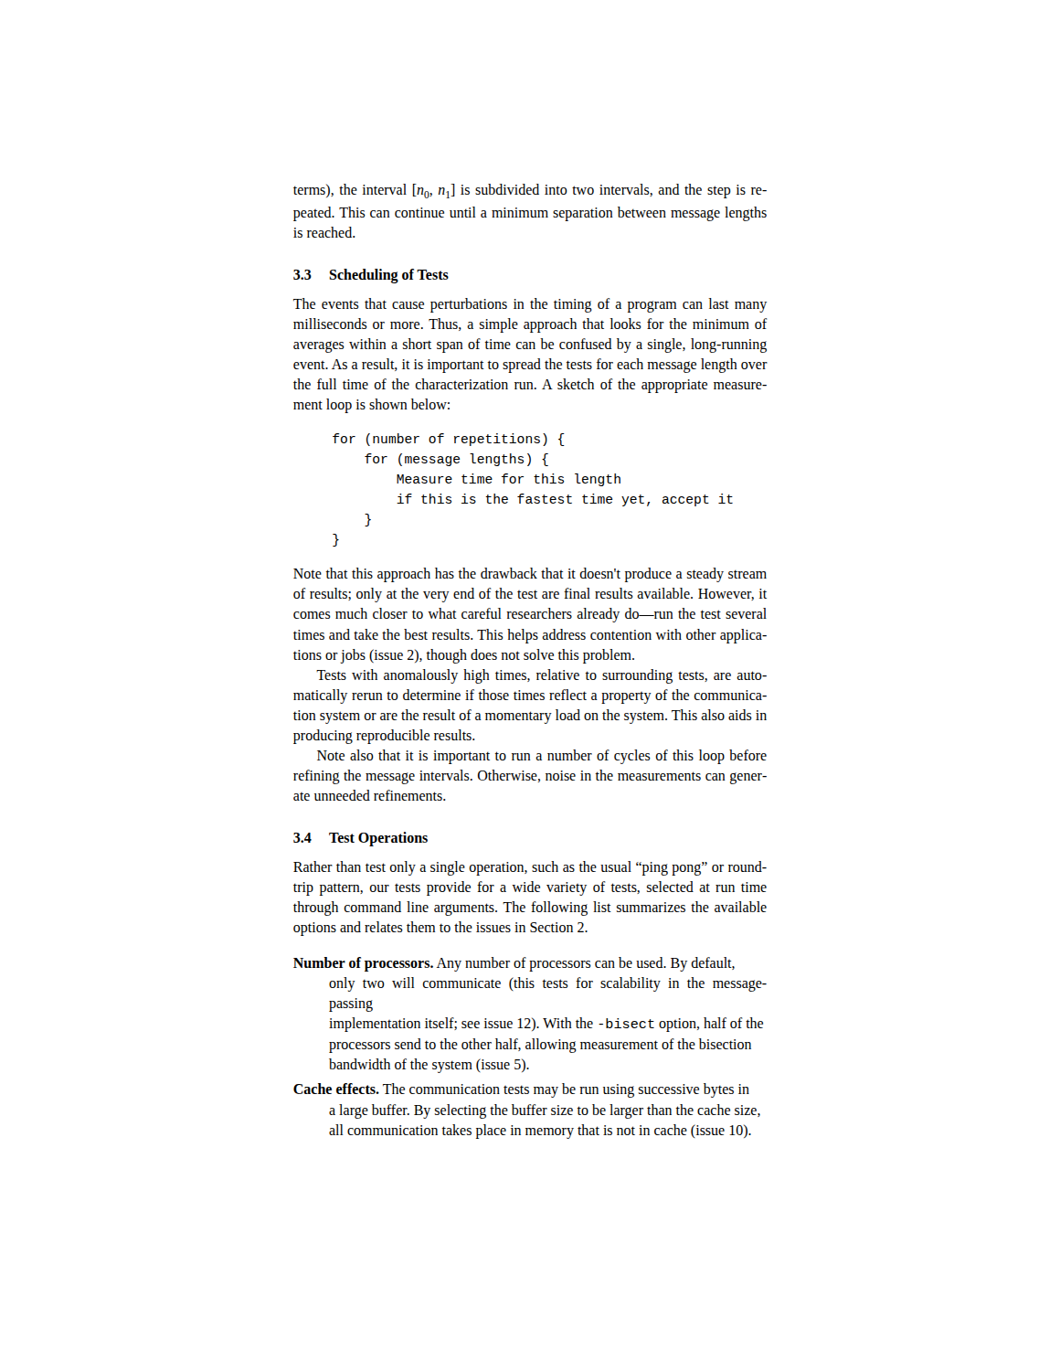terms), the interval [n0, n1] is subdivided into two intervals, and the step is repeated. This can continue until a minimum separation between message lengths is reached.
3.3 Scheduling of Tests
The events that cause perturbations in the timing of a program can last many milliseconds or more. Thus, a simple approach that looks for the minimum of averages within a short span of time can be confused by a single, long-running event. As a result, it is important to spread the tests for each message length over the full time of the characterization run. A sketch of the appropriate measurement loop is shown below:
for (number of repetitions) { for (message lengths) { Measure time for this length if this is the fastest time yet, accept it } }
Note that this approach has the drawback that it doesn't produce a steady stream of results; only at the very end of the test are final results available. However, it comes much closer to what careful researchers already do—run the test several times and take the best results. This helps address contention with other applications or jobs (issue 2), though does not solve this problem.
Tests with anomalously high times, relative to surrounding tests, are automatically rerun to determine if those times reflect a property of the communication system or are the result of a momentary load on the system. This also aids in producing reproducible results.
Note also that it is important to run a number of cycles of this loop before refining the message intervals. Otherwise, noise in the measurements can generate unneeded refinements.
3.4 Test Operations
Rather than test only a single operation, such as the usual “ping pong” or round-trip pattern, our tests provide for a wide variety of tests, selected at run time through command line arguments. The following list summarizes the available options and relates them to the issues in Section 2.
Number of processors. Any number of processors can be used. By default,
only two will communicate (this tests for scalability in the message-passing
implementation itself; see issue 12). With the -bisect option, half of the
processors send to the other half, allowing measurement of the bisection
bandwidth of the system (issue 5).
Cache effects. The communication tests may be run using successive bytes in
a large buffer. By selecting the buffer size to be larger than the cache size,
all communication takes place in memory that is not in cache (issue 10).